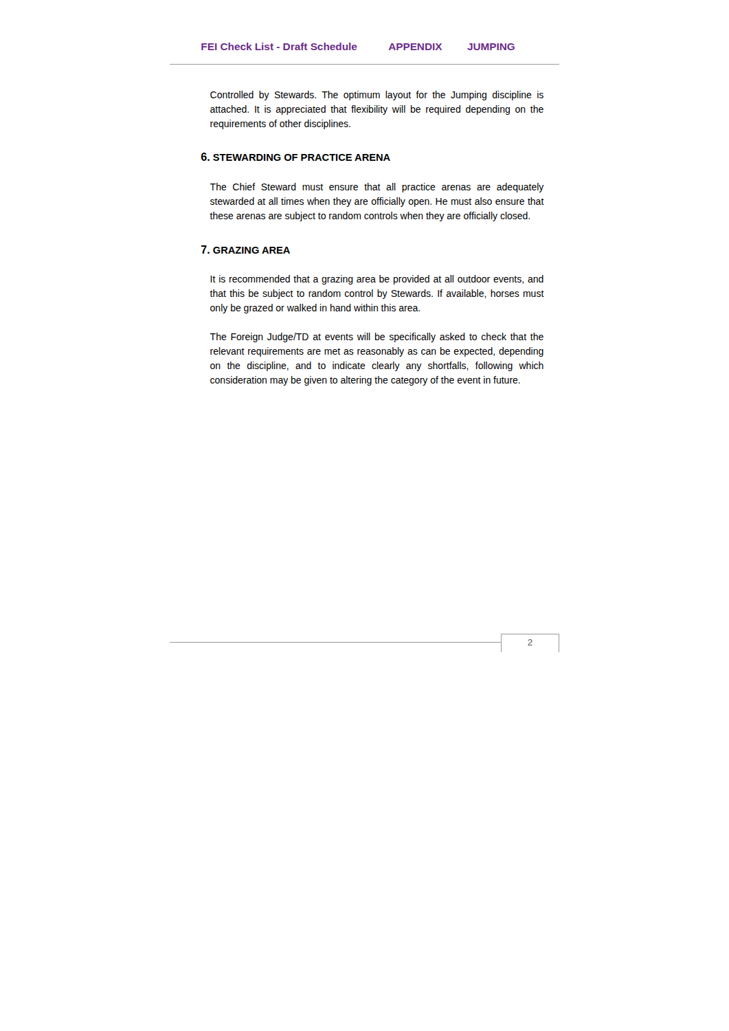FEI Check List - Draft Schedule APPENDIX JUMPING
Controlled by Stewards. The optimum layout for the Jumping discipline is attached. It is appreciated that flexibility will be required depending on the requirements of other disciplines.
6. STEWARDING OF PRACTICE ARENA
The Chief Steward must ensure that all practice arenas are adequately stewarded at all times when they are officially open. He must also ensure that these arenas are subject to random controls when they are officially closed.
7. GRAZING AREA
It is recommended that a grazing area be provided at all outdoor events, and that this be subject to random control by Stewards. If available, horses must only be grazed or walked in hand within this area.
The Foreign Judge/TD at events will be specifically asked to check that the relevant requirements are met as reasonably as can be expected, depending on the discipline, and to indicate clearly any shortfalls, following which consideration may be given to altering the category of the event in future.
2